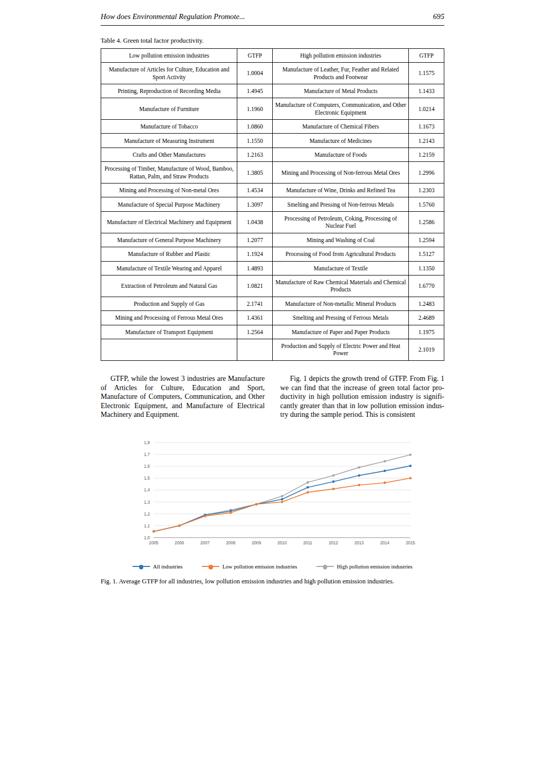How does Environmental Regulation Promote... 695
Table 4. Green total factor productivity.
| Low pollution emission industries | GTFP | High pollution emission industries | GTFP |
| --- | --- | --- | --- |
| Manufacture of Articles for Culture, Education and Sport Activity | 1.0004 | Manufacture of Leather, Fur, Feather and Related Products and Footwear | 1.1575 |
| Printing, Reproduction of Recording Media | 1.4945 | Manufacture of Metal Products | 1.1433 |
| Manufacture of Furniture | 1.1960 | Manufacture of Computers, Communication, and Other Electronic Equipment | 1.0214 |
| Manufacture of Tobacco | 1.0860 | Manufacture of Chemical Fibers | 1.1673 |
| Manufacture of Measuring Instrument | 1.1550 | Manufacture of Medicines | 1.2143 |
| Crafts and Other Manufactures | 1.2163 | Manufacture of Foods | 1.2159 |
| Processing of Timber, Manufacture of Wood, Bamboo, Rattan, Palm, and Straw Products | 1.3805 | Mining and Processing of Non-ferrous Metal Ores | 1.2996 |
| Mining and Processing of Non-metal Ores | 1.4534 | Manufacture of Wine, Drinks and Refined Tea | 1.2303 |
| Manufacture of Special Purpose Machinery | 1.3097 | Smelting and Pressing of Non-ferrous Metals | 1.5760 |
| Manufacture of Electrical Machinery and Equipment | 1.0438 | Processing of Petroleum, Coking, Processing of Nuclear Fuel | 1.2586 |
| Manufacture of General Purpose Machinery | 1.2077 | Mining and Washing of Coal | 1.2594 |
| Manufacture of Rubber and Plastic | 1.1924 | Processing of Food from Agricultural Products | 1.5127 |
| Manufacture of Textile Wearing and Apparel | 1.4893 | Manufacture of Textile | 1.1350 |
| Extraction of Petroleum and Natural Gas | 1.0821 | Manufacture of Raw Chemical Materials and Chemical Products | 1.6770 |
| Production and Supply of Gas | 2.1741 | Manufacture of Non-metallic Mineral Products | 1.2483 |
| Mining and Processing of Ferrous Metal Ores | 1.4361 | Smelting and Pressing of Ferrous Metals | 2.4689 |
| Manufacture of Transport Equipment | 1.2564 | Manufacture of Paper and Paper Products | 1.1975 |
| | | Production and Supply of Electric Power and Heat Power | 2.1019 |
GTFP, while the lowest 3 industries are Manufacture of Articles for Culture, Education and Sport, Manufacture of Computers, Communication, and Other Electronic Equipment, and Manufacture of Electrical Machinery and Equipment.
Fig. 1 depicts the growth trend of GTFP. From Fig. 1 we can find that the increase of green total factor productivity in high pollution emission industry is significantly greater than that in low pollution emission industry during the sample period. This is consistent
1,8 1,7 1,6 1,5 1,4 1,3 1,2 1,1 1,0 2005 2006 2007 2008 2009 2010 2011 2012 2013 2014 2015
All industries
Low pollution emission industries
High pollution emission industries
Fig. 1. Average GTFP for all industries, low pollution emission industries and high pollution emission industries.